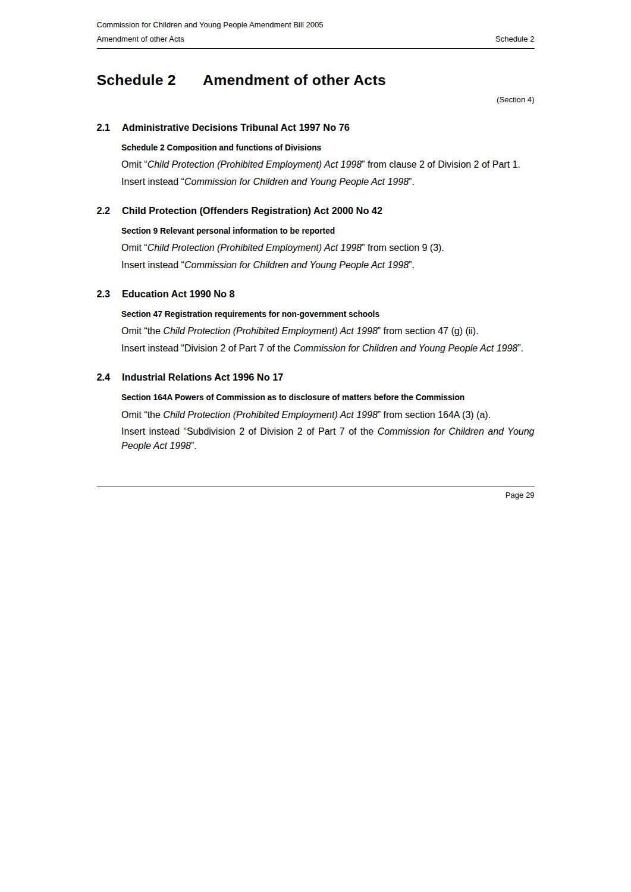Commission for Children and Young People Amendment Bill 2005
Amendment of other Acts Schedule 2
Schedule 2 Amendment of other Acts
(Section 4)
2.1 Administrative Decisions Tribunal Act 1997 No 76
Schedule 2 Composition and functions of Divisions
Omit “Child Protection (Prohibited Employment) Act 1998” from clause 2 of Division 2 of Part 1.
Insert instead “Commission for Children and Young People Act 1998”.
2.2 Child Protection (Offenders Registration) Act 2000 No 42
Section 9 Relevant personal information to be reported
Omit “Child Protection (Prohibited Employment) Act 1998” from section 9 (3).
Insert instead “Commission for Children and Young People Act 1998”.
2.3 Education Act 1990 No 8
Section 47 Registration requirements for non-government schools
Omit “the Child Protection (Prohibited Employment) Act 1998” from section 47 (g) (ii).
Insert instead “Division 2 of Part 7 of the Commission for Children and Young People Act 1998”.
2.4 Industrial Relations Act 1996 No 17
Section 164A Powers of Commission as to disclosure of matters before the Commission
Omit “the Child Protection (Prohibited Employment) Act 1998” from section 164A (3) (a).
Insert instead “Subdivision 2 of Division 2 of Part 7 of the Commission for Children and Young People Act 1998”.
Page 29